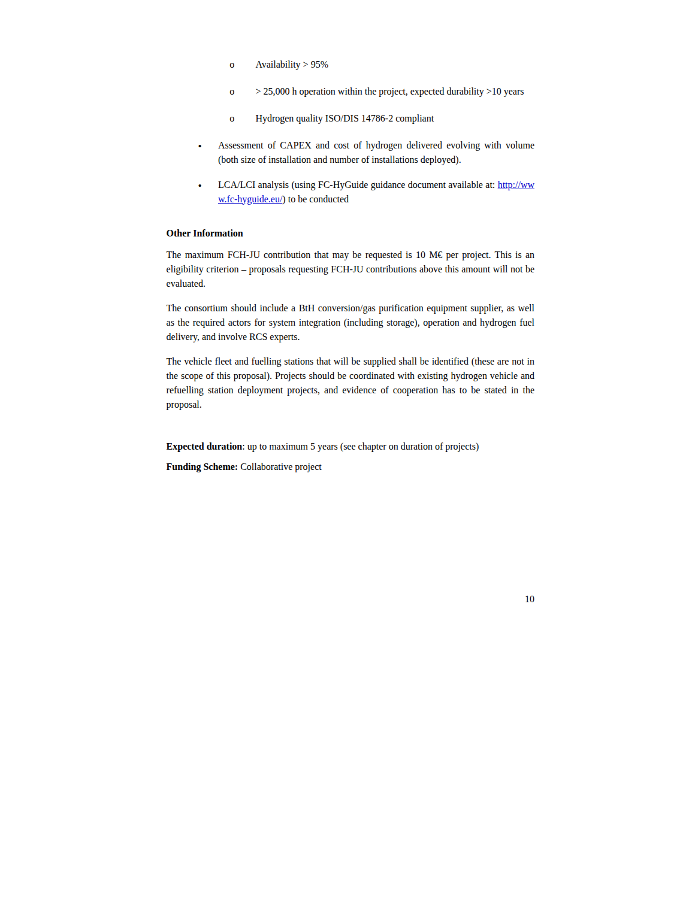Availability > 95%
> 25,000 h operation within the project, expected durability >10 years
Hydrogen quality ISO/DIS 14786-2 compliant
Assessment of CAPEX and cost of hydrogen delivered evolving with volume (both size of installation and number of installations deployed).
LCA/LCI analysis (using FC-HyGuide guidance document available at: http://www.fc-hyguide.eu/) to be conducted
Other Information
The maximum FCH-JU contribution that may be requested is 10 M€ per project. This is an eligibility criterion – proposals requesting FCH-JU contributions above this amount will not be evaluated.
The consortium should include a BtH conversion/gas purification equipment supplier, as well as the required actors for system integration (including storage), operation and hydrogen fuel delivery, and involve RCS experts.
The vehicle fleet and fuelling stations that will be supplied shall be identified (these are not in the scope of this proposal). Projects should be coordinated with existing hydrogen vehicle and refuelling station deployment projects, and evidence of cooperation has to be stated in the proposal.
Expected duration: up to maximum 5 years (see chapter on duration of projects)
Funding Scheme: Collaborative project
10